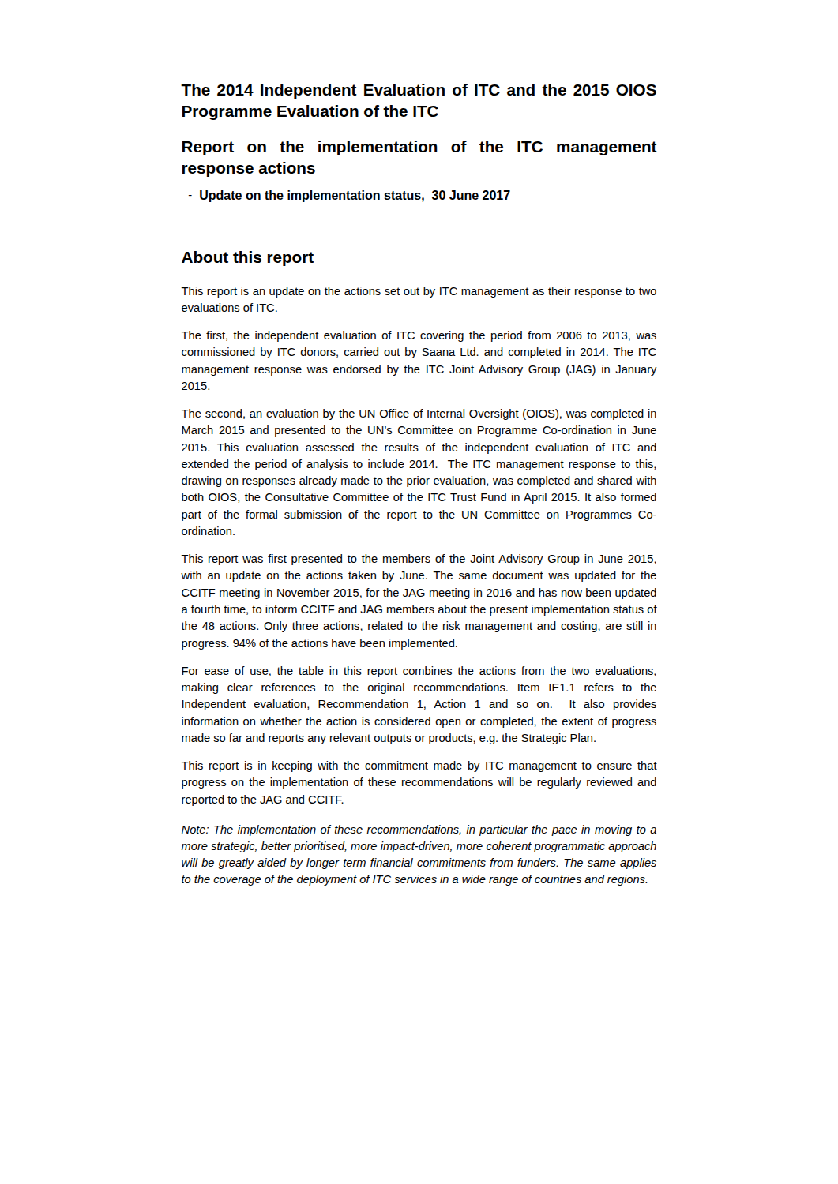The 2014 Independent Evaluation of ITC and the 2015 OIOS Programme Evaluation of the ITC
Report on the implementation of the ITC management response actions
Update on the implementation status, 30 June 2017
About this report
This report is an update on the actions set out by ITC management as their response to two evaluations of ITC.
The first, the independent evaluation of ITC covering the period from 2006 to 2013, was commissioned by ITC donors, carried out by Saana Ltd. and completed in 2014. The ITC management response was endorsed by the ITC Joint Advisory Group (JAG) in January 2015.
The second, an evaluation by the UN Office of Internal Oversight (OIOS), was completed in March 2015 and presented to the UN’s Committee on Programme Co-ordination in June 2015. This evaluation assessed the results of the independent evaluation of ITC and extended the period of analysis to include 2014. The ITC management response to this, drawing on responses already made to the prior evaluation, was completed and shared with both OIOS, the Consultative Committee of the ITC Trust Fund in April 2015. It also formed part of the formal submission of the report to the UN Committee on Programmes Co-ordination.
This report was first presented to the members of the Joint Advisory Group in June 2015, with an update on the actions taken by June. The same document was updated for the CCITF meeting in November 2015, for the JAG meeting in 2016 and has now been updated a fourth time, to inform CCITF and JAG members about the present implementation status of the 48 actions. Only three actions, related to the risk management and costing, are still in progress. 94% of the actions have been implemented.
For ease of use, the table in this report combines the actions from the two evaluations, making clear references to the original recommendations. Item IE1.1 refers to the Independent evaluation, Recommendation 1, Action 1 and so on. It also provides information on whether the action is considered open or completed, the extent of progress made so far and reports any relevant outputs or products, e.g. the Strategic Plan.
This report is in keeping with the commitment made by ITC management to ensure that progress on the implementation of these recommendations will be regularly reviewed and reported to the JAG and CCITF.
Note: The implementation of these recommendations, in particular the pace in moving to a more strategic, better prioritised, more impact-driven, more coherent programmatic approach will be greatly aided by longer term financial commitments from funders. The same applies to the coverage of the deployment of ITC services in a wide range of countries and regions.